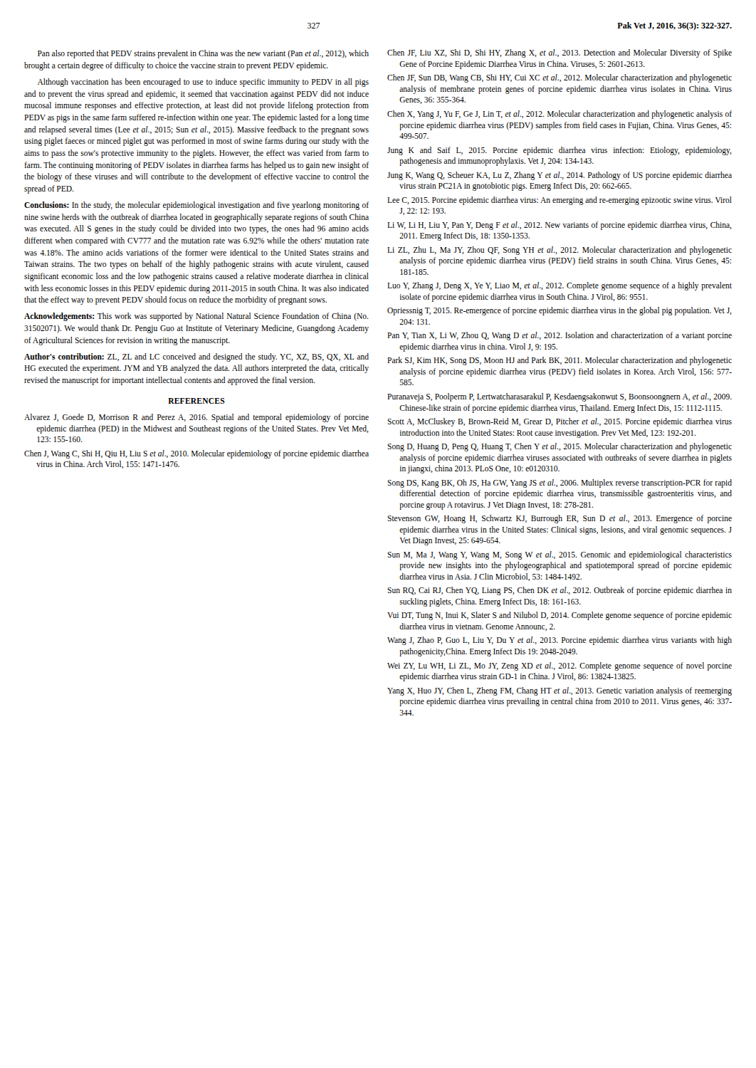327 Pak Vet J, 2016, 36(3): 322-327.
Pan also reported that PEDV strains prevalent in China was the new variant (Pan et al., 2012), which brought a certain degree of difficulty to choice the vaccine strain to prevent PEDV epidemic.
Although vaccination has been encouraged to use to induce specific immunity to PEDV in all pigs and to prevent the virus spread and epidemic, it seemed that vaccination against PEDV did not induce mucosal immune responses and effective protection, at least did not provide lifelong protection from PEDV as pigs in the same farm suffered re-infection within one year. The epidemic lasted for a long time and relapsed several times (Lee et al., 2015; Sun et al., 2015). Massive feedback to the pregnant sows using piglet faeces or minced piglet gut was performed in most of swine farms during our study with the aims to pass the sow's protective immunity to the piglets. However, the effect was varied from farm to farm. The continuing monitoring of PEDV isolates in diarrhea farms has helped us to gain new insight of the biology of these viruses and will contribute to the development of effective vaccine to control the spread of PED.
Conclusions: In the study, the molecular epidemiological investigation and five yearlong monitoring of nine swine herds with the outbreak of diarrhea located in geographically separate regions of south China was executed. All S genes in the study could be divided into two types, the ones had 96 amino acids different when compared with CV777 and the mutation rate was 6.92% while the others' mutation rate was 4.18%. The amino acids variations of the former were identical to the United States strains and Taiwan strains. The two types on behalf of the highly pathogenic strains with acute virulent, caused significant economic loss and the low pathogenic strains caused a relative moderate diarrhea in clinical with less economic losses in this PEDV epidemic during 2011-2015 in south China. It was also indicated that the effect way to prevent PEDV should focus on reduce the morbidity of pregnant sows.
Acknowledgements: This work was supported by National Natural Science Foundation of China (No. 31502071). We would thank Dr. Pengju Guo at Institute of Veterinary Medicine, Guangdong Academy of Agricultural Sciences for revision in writing the manuscript.
Author's contribution: ZL, ZL and LC conceived and designed the study. YC, XZ, BS, QX, XL and HG executed the experiment. JYM and YB analyzed the data. All authors interpreted the data, critically revised the manuscript for important intellectual contents and approved the final version.
REFERENCES
Alvarez J, Goede D, Morrison R and Perez A, 2016. Spatial and temporal epidemiology of porcine epidemic diarrhea (PED) in the Midwest and Southeast regions of the United States. Prev Vet Med, 123: 155-160.
Chen J, Wang C, Shi H, Qiu H, Liu S et al., 2010. Molecular epidemiology of porcine epidemic diarrhea virus in China. Arch Virol, 155: 1471-1476.
Chen JF, Liu XZ, Shi D, Shi HY, Zhang X, et al., 2013. Detection and Molecular Diversity of Spike Gene of Porcine Epidemic Diarrhea Virus in China. Viruses, 5: 2601-2613.
Chen JF, Sun DB, Wang CB, Shi HY, Cui XC et al., 2012. Molecular characterization and phylogenetic analysis of membrane protein genes of porcine epidemic diarrhea virus isolates in China. Virus Genes, 36: 355-364.
Chen X, Yang J, Yu F, Ge J, Lin T, et al., 2012. Molecular characterization and phylogenetic analysis of porcine epidemic diarrhea virus (PEDV) samples from field cases in Fujian, China. Virus Genes, 45: 499-507.
Jung K and Saif L, 2015. Porcine epidemic diarrhea virus infection: Etiology, epidemiology, pathogenesis and immunoprophylaxis. Vet J, 204: 134-143.
Jung K, Wang Q, Scheuer KA, Lu Z, Zhang Y et al., 2014. Pathology of US porcine epidemic diarrhea virus strain PC21A in gnotobiotic pigs. Emerg Infect Dis, 20: 662-665.
Lee C, 2015. Porcine epidemic diarrhea virus: An emerging and re-emerging epizootic swine virus. Virol J, 22: 12: 193.
Li W, Li H, Liu Y, Pan Y, Deng F et al., 2012. New variants of porcine epidemic diarrhea virus, China, 2011. Emerg Infect Dis, 18: 1350-1353.
Li ZL, Zhu L, Ma JY, Zhou QF, Song YH et al., 2012. Molecular characterization and phylogenetic analysis of porcine epidemic diarrhea virus (PEDV) field strains in south China. Virus Genes, 45: 181-185.
Luo Y, Zhang J, Deng X, Ye Y, Liao M, et al., 2012. Complete genome sequence of a highly prevalent isolate of porcine epidemic diarrhea virus in South China. J Virol, 86: 9551.
Opriessnig T, 2015. Re-emergence of porcine epidemic diarrhea virus in the global pig population. Vet J, 204: 131.
Pan Y, Tian X, Li W, Zhou Q, Wang D et al., 2012. Isolation and characterization of a variant porcine epidemic diarrhea virus in china. Virol J, 9: 195.
Park SJ, Kim HK, Song DS, Moon HJ and Park BK, 2011. Molecular characterization and phylogenetic analysis of porcine epidemic diarrhea virus (PEDV) field isolates in Korea. Arch Virol, 156: 577-585.
Puranaveja S, Poolperm P, Lertwatcharasarakul P, Kesdaengsakonwut S, Boonsoongnern A, et al., 2009. Chinese-like strain of porcine epidemic diarrhea virus, Thailand. Emerg Infect Dis, 15: 1112-1115.
Scott A, McCluskey B, Brown-Reid M, Grear D, Pitcher et al., 2015. Porcine epidemic diarrhea virus introduction into the United States: Root cause investigation. Prev Vet Med, 123: 192-201.
Song D, Huang D, Peng Q, Huang T, Chen Y et al., 2015. Molecular characterization and phylogenetic analysis of porcine epidemic diarrhea viruses associated with outbreaks of severe diarrhea in piglets in jiangxi, china 2013. PLoS One, 10: e0120310.
Song DS, Kang BK, Oh JS, Ha GW, Yang JS et al., 2006. Multiplex reverse transcription-PCR for rapid differential detection of porcine epidemic diarrhea virus, transmissible gastroenteritis virus, and porcine group A rotavirus. J Vet Diagn Invest, 18: 278-281.
Stevenson GW, Hoang H, Schwartz KJ, Burrough ER, Sun D et al., 2013. Emergence of porcine epidemic diarrhea virus in the United States: Clinical signs, lesions, and viral genomic sequences. J Vet Diagn Invest, 25: 649-654.
Sun M, Ma J, Wang Y, Wang M, Song W et al., 2015. Genomic and epidemiological characteristics provide new insights into the phylogeographical and spatiotemporal spread of porcine epidemic diarrhea virus in Asia. J Clin Microbiol, 53: 1484-1492.
Sun RQ, Cai RJ, Chen YQ, Liang PS, Chen DK et al., 2012. Outbreak of porcine epidemic diarrhea in suckling piglets, China. Emerg Infect Dis, 18: 161-163.
Vui DT, Tung N, Inui K, Slater S and Nilubol D, 2014. Complete genome sequence of porcine epidemic diarrhea virus in vietnam. Genome Announc, 2.
Wang J, Zhao P, Guo L, Liu Y, Du Y et al., 2013. Porcine epidemic diarrhea virus variants with high pathogenicity,China. Emerg Infect Dis 19: 2048-2049.
Wei ZY, Lu WH, Li ZL, Mo JY, Zeng XD et al., 2012. Complete genome sequence of novel porcine epidemic diarrhea virus strain GD-1 in China. J Virol, 86: 13824-13825.
Yang X, Huo JY, Chen L, Zheng FM, Chang HT et al., 2013. Genetic variation analysis of reemerging porcine epidemic diarrhea virus prevailing in central china from 2010 to 2011. Virus genes, 46: 337-344.